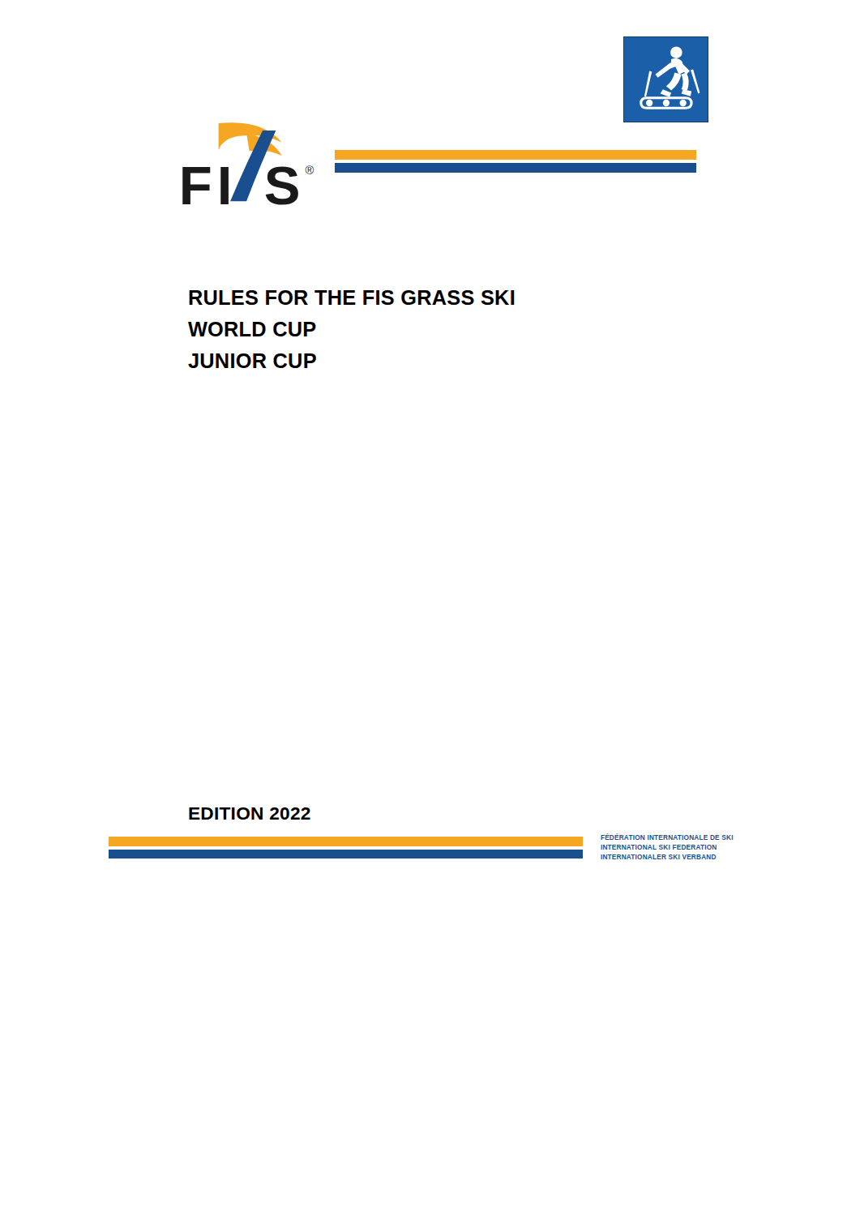F I S ®
RULES FOR THE FIS GRASS SKI
WORLD CUP
JUNIOR CUP
EDITION 2022
FÉDÉRATION INTERNATIONALE DE SKI
INTERNATIONAL SKI FEDERATION
INTERNATIONALER SKI VERBAND